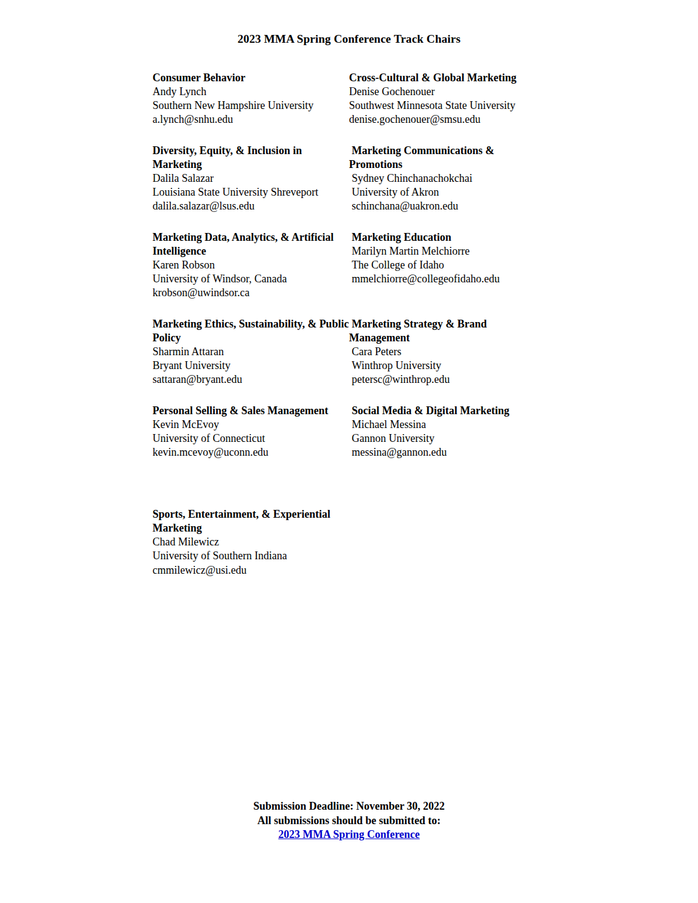2023 MMA Spring Conference Track Chairs
| Consumer Behavior Andy Lynch Southern New Hampshire University a.lynch@snhu.edu | Cross-Cultural & Global Marketing Denise Gochenouer Southwest Minnesota State University denise.gochenouer@smsu.edu |
| Diversity, Equity, & Inclusion in Marketing Dalila Salazar Louisiana State University Shreveport dalila.salazar@lsus.edu | Marketing Communications & Promotions Sydney Chinchanachokchai University of Akron schinchana@uakron.edu |
| Marketing Data, Analytics, & Artificial Intelligence Karen Robson University of Windsor, Canada krobson@uwindsor.ca | Marketing Education Marilyn Martin Melchiorre The College of Idaho mmelchiorre@collegeofidaho.edu |
| Marketing Ethics, Sustainability, & Public Policy Sharmin Attaran Bryant University sattaran@bryant.edu | Marketing Strategy & Brand Management Cara Peters Winthrop University petersc@winthrop.edu |
| Personal Selling & Sales Management Kevin McEvoy University of Connecticut kevin.mcevoy@uconn.edu | Social Media & Digital Marketing Michael Messina Gannon University messina@gannon.edu |
| Sports, Entertainment, & Experiential Marketing Chad Milewicz University of Southern Indiana cmmilewicz@usi.edu | |
Submission Deadline: November 30, 2022 All submissions should be submitted to: 2023 MMA Spring Conference